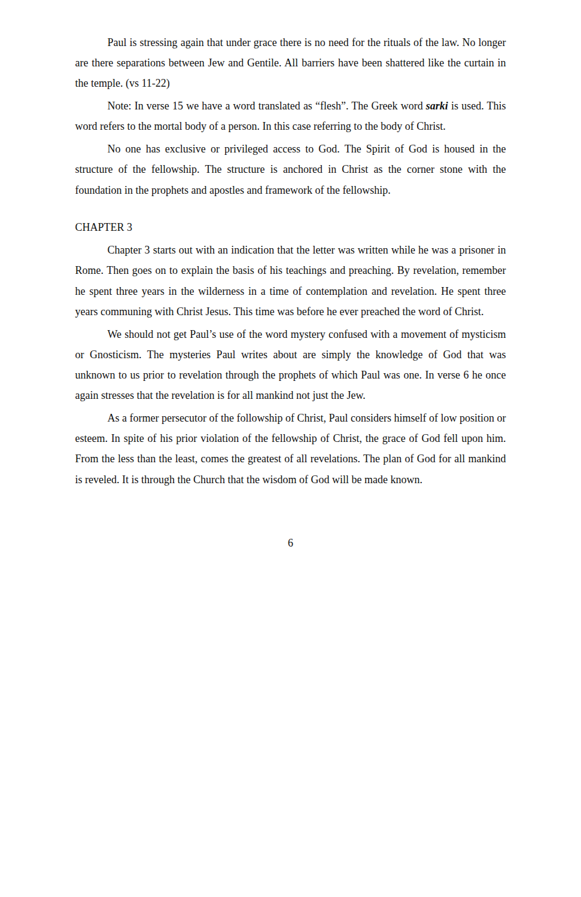Paul is stressing again that under grace there is no need for the rituals of the law. No longer are there separations between Jew and Gentile. All barriers have been shattered like the curtain in the temple. (vs 11-22)
Note: In verse 15 we have a word translated as “flesh”. The Greek word sarki is used. This word refers to the mortal body of a person. In this case referring to the body of Christ.
No one has exclusive or privileged access to God. The Spirit of God is housed in the structure of the fellowship. The structure is anchored in Christ as the corner stone with the foundation in the prophets and apostles and framework of the fellowship.
Chapter 3
Chapter 3 starts out with an indication that the letter was written while he was a prisoner in Rome. Then goes on to explain the basis of his teachings and preaching. By revelation, remember he spent three years in the wilderness in a time of contemplation and revelation. He spent three years communing with Christ Jesus. This time was before he ever preached the word of Christ.
We should not get Paul’s use of the word mystery confused with a movement of mysticism or Gnosticism. The mysteries Paul writes about are simply the knowledge of God that was unknown to us prior to revelation through the prophets of which Paul was one. In verse 6 he once again stresses that the revelation is for all mankind not just the Jew.
As a former persecutor of the followship of Christ, Paul considers himself of low position or esteem. In spite of his prior violation of the fellowship of Christ, the grace of God fell upon him. From the less than the least, comes the greatest of all revelations. The plan of God for all mankind is reveled. It is through the Church that the wisdom of God will be made known.
6